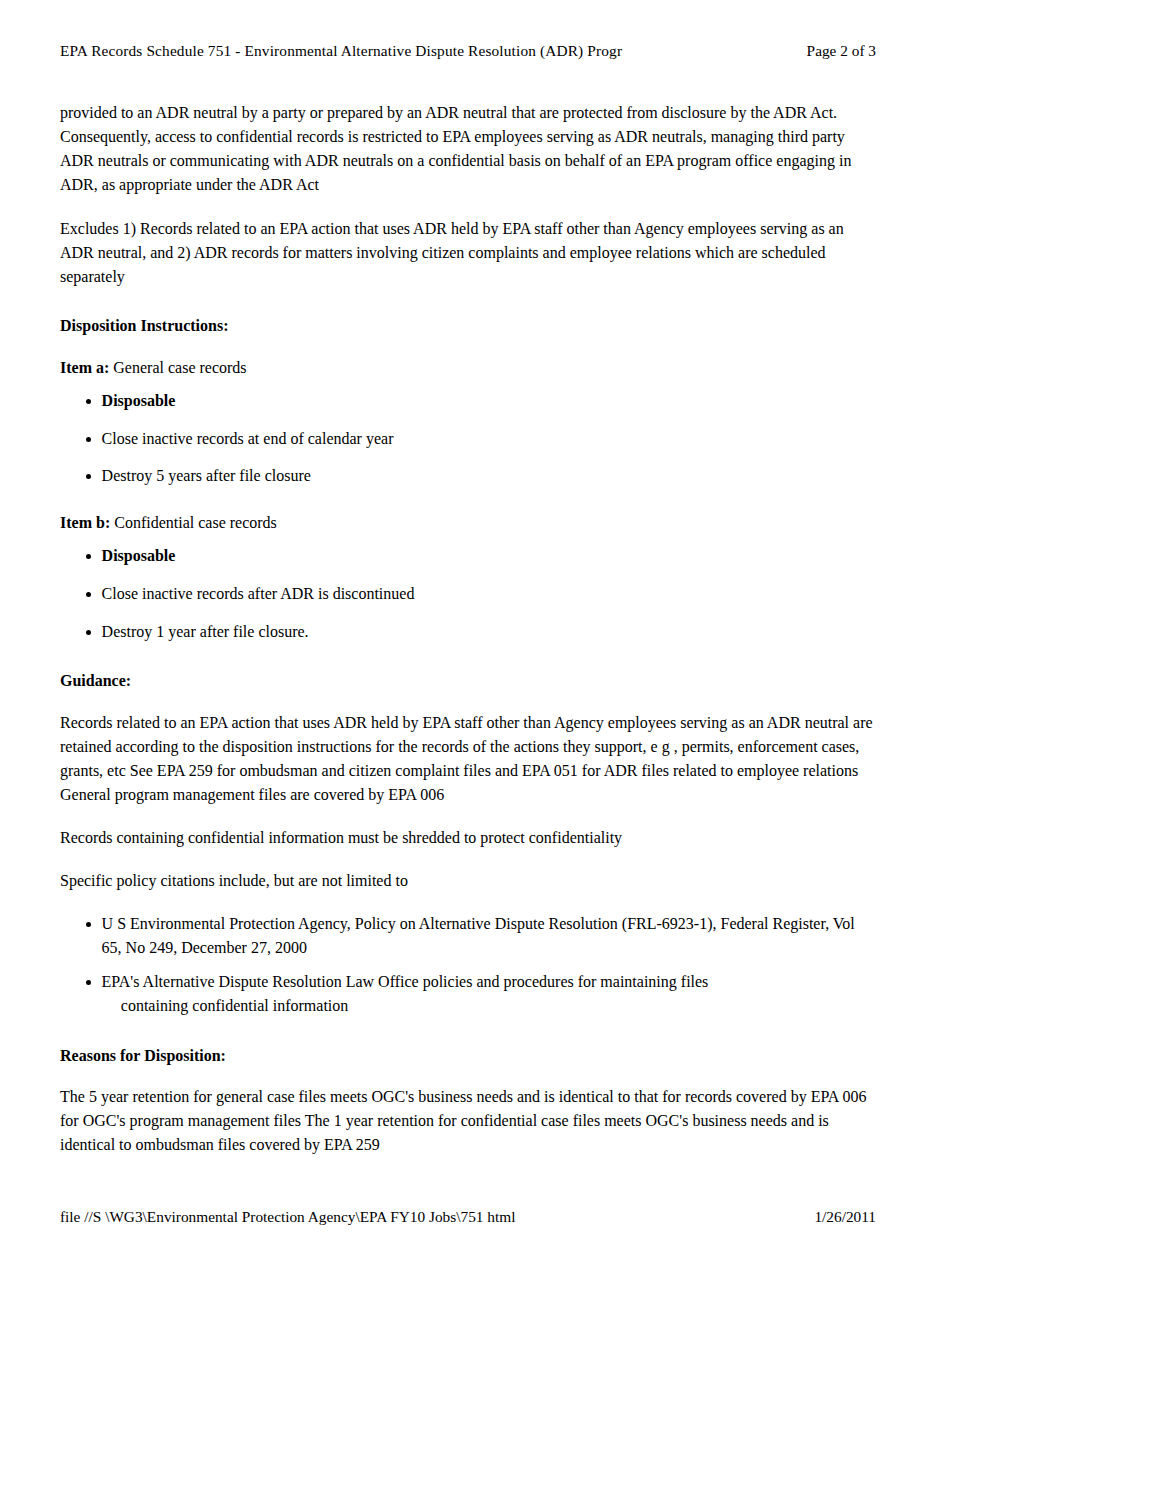EPA Records Schedule 751 - Environmental Alternative Dispute Resolution (ADR) Progr Page 2 of 3
provided to an ADR neutral by a party or prepared by an ADR neutral that are protected from disclosure by the ADR Act. Consequently, access to confidential records is restricted to EPA employees serving as ADR neutrals, managing third party ADR neutrals or communicating with ADR neutrals on a confidential basis on behalf of an EPA program office engaging in ADR, as appropriate under the ADR Act
Excludes 1) Records related to an EPA action that uses ADR held by EPA staff other than Agency employees serving as an ADR neutral, and 2) ADR records for matters involving citizen complaints and employee relations which are scheduled separately
Disposition Instructions:
Item a: General case records
Disposable
Close inactive records at end of calendar year
Destroy 5 years after file closure
Item b: Confidential case records
Disposable
Close inactive records after ADR is discontinued
Destroy 1 year after file closure.
Guidance:
Records related to an EPA action that uses ADR held by EPA staff other than Agency employees serving as an ADR neutral are retained according to the disposition instructions for the records of the actions they support, e g , permits, enforcement cases, grants, etc See EPA 259 for ombudsman and citizen complaint files and EPA 051 for ADR files related to employee relations General program management files are covered by EPA 006
Records containing confidential information must be shredded to protect confidentiality
Specific policy citations include, but are not limited to
U S Environmental Protection Agency, Policy on Alternative Dispute Resolution (FRL-6923-1), Federal Register, Vol 65, No 249, December 27, 2000
EPA's Alternative Dispute Resolution Law Office policies and procedures for maintaining files containing confidential information
Reasons for Disposition:
The 5 year retention for general case files meets OGC's business needs and is identical to that for records covered by EPA 006 for OGC's program management files The 1 year retention for confidential case files meets OGC's business needs and is identical to ombudsman files covered by EPA 259
file //S \WG3\Environmental Protection Agency\EPA FY10 Jobs\751 html 1/26/2011